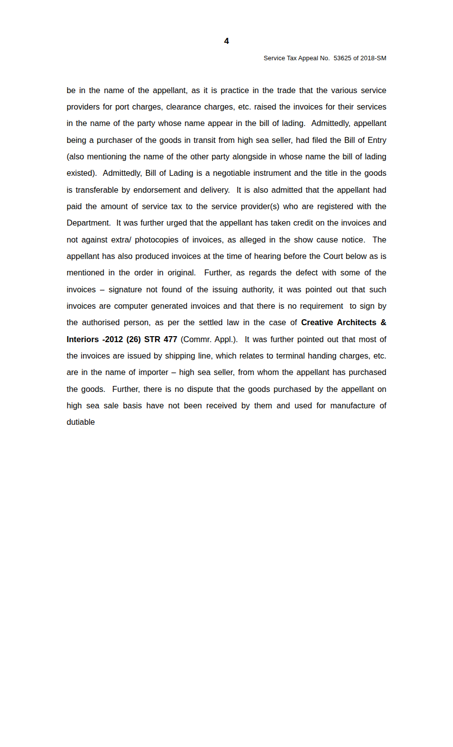4
Service Tax Appeal No. 53625 of 2018-SM
be in the name of the appellant, as it is practice in the trade that the various service providers for port charges, clearance charges, etc. raised the invoices for their services in the name of the party whose name appear in the bill of lading. Admittedly, appellant being a purchaser of the goods in transit from high sea seller, had filed the Bill of Entry (also mentioning the name of the other party alongside in whose name the bill of lading existed). Admittedly, Bill of Lading is a negotiable instrument and the title in the goods is transferable by endorsement and delivery. It is also admitted that the appellant had paid the amount of service tax to the service provider(s) who are registered with the Department. It was further urged that the appellant has taken credit on the invoices and not against extra/ photocopies of invoices, as alleged in the show cause notice. The appellant has also produced invoices at the time of hearing before the Court below as is mentioned in the order in original. Further, as regards the defect with some of the invoices – signature not found of the issuing authority, it was pointed out that such invoices are computer generated invoices and that there is no requirement to sign by the authorised person, as per the settled law in the case of Creative Architects & Interiors -2012 (26) STR 477 (Commr. Appl.). It was further pointed out that most of the invoices are issued by shipping line, which relates to terminal handing charges, etc. are in the name of importer – high sea seller, from whom the appellant has purchased the goods. Further, there is no dispute that the goods purchased by the appellant on high sea sale basis have not been received by them and used for manufacture of dutiable